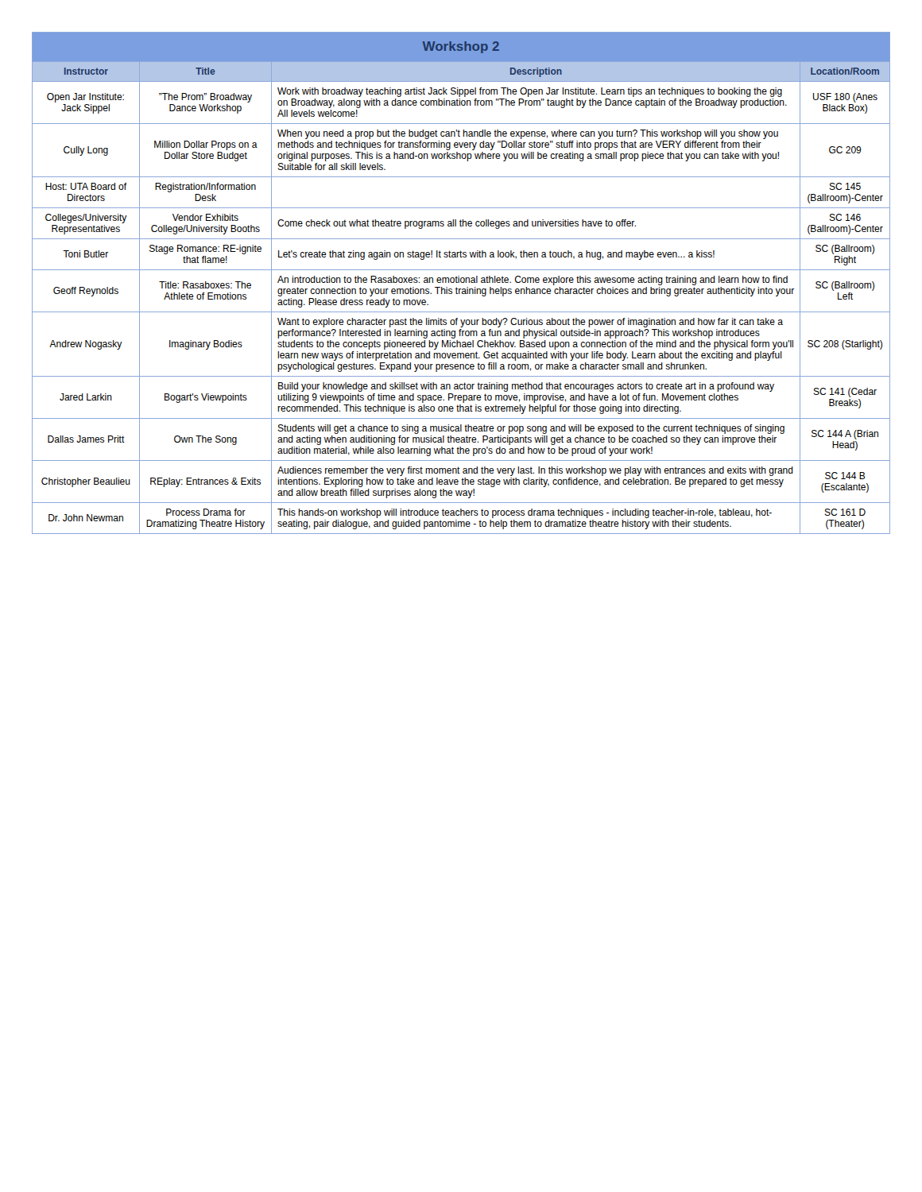Workshop 2
| Instructor | Title | Description | Location/Room |
| --- | --- | --- | --- |
| Open Jar Institute: Jack Sippel | ”The Prom” Broadway Dance Workshop | Work with broadway teaching artist Jack Sippel from The Open Jar Institute. Learn tips an techniques to booking the gig on Broadway, along with a dance combination from "The Prom" taught by the Dance captain of the Broadway production. All levels welcome! | USF 180 (Anes Black Box) |
| Cully Long | Million Dollar Props on a Dollar Store Budget | When you need a prop but the budget can't handle the expense, where can you turn? This workshop will you show you methods and techniques for transforming every day "Dollar store" stuff into props that are VERY different from their original purposes. This is a hand-on workshop where you will be creating a small prop piece that you can take with you! Suitable for all skill levels. | GC 209 |
| Host: UTA Board of Directors | Registration/Information Desk | | SC 145 (Ballroom)-Center |
| Colleges/University Representatives | Vendor Exhibits College/University Booths | Come check out what theatre programs all the colleges and universities have to offer. | SC 146 (Ballroom)-Center |
| Toni Butler | Stage Romance: RE-ignite that flame! | Let's create that zing again on stage! It starts with a look, then a touch, a hug, and maybe even... a kiss! | SC (Ballroom) Right |
| Geoff Reynolds | Title: Rasaboxes: The Athlete of Emotions | An introduction to the Rasaboxes: an emotional athlete. Come explore this awesome acting training and learn how to find greater connection to your emotions. This training helps enhance character choices and bring greater authenticity into your acting. Please dress ready to move. | SC (Ballroom) Left |
| Andrew Nogasky | Imaginary Bodies | Want to explore character past the limits of your body? Curious about the power of imagination and how far it can take a performance? Interested in learning acting from a fun and physical outside-in approach? This workshop introduces students to the concepts pioneered by Michael Chekhov. Based upon a connection of the mind and the physical form you'll learn new ways of interpretation and movement. Get acquainted with your life body. Learn about the exciting and playful psychological gestures. Expand your presence to fill a room, or make a character small and shrunken. | SC 208 (Starlight) |
| Jared Larkin | Bogart's Viewpoints | Build your knowledge and skillset with an actor training method that encourages actors to create art in a profound way utilizing 9 viewpoints of time and space. Prepare to move, improvise, and have a lot of fun. Movement clothes recommended. This technique is also one that is extremely helpful for those going into directing. | SC 141 (Cedar Breaks) |
| Dallas James Pritt | Own The Song | Students will get a chance to sing a musical theatre or pop song and will be exposed to the current techniques of singing and acting when auditioning for musical theatre. Participants will get a chance to be coached so they can improve their audition material, while also learning what the pro's do and how to be proud of your work! | SC 144 A (Brian Head) |
| Christopher Beaulieu | REplay: Entrances & Exits | Audiences remember the very first moment and the very last. In this workshop we play with entrances and exits with grand intentions. Exploring how to take and leave the stage with clarity, confidence, and celebration. Be prepared to get messy and allow breath filled surprises along the way! | SC 144 B (Escalante) |
| Dr. John Newman | Process Drama for Dramatizing Theatre History | This hands-on workshop will introduce teachers to process drama techniques - including teacher-in-role, tableau, hot-seating, pair dialogue, and guided pantomime - to help them to dramatize theatre history with their students. | SC 161 D (Theater) |